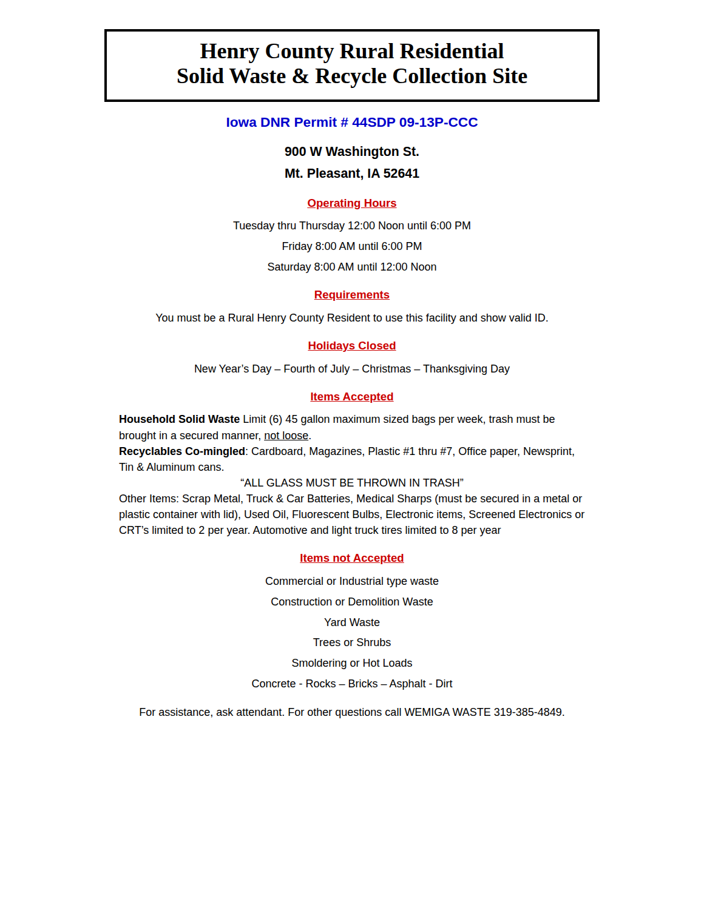Henry County Rural Residential
Solid Waste & Recycle Collection Site
Iowa DNR Permit # 44SDP 09-13P-CCC
900 W Washington St.
Mt. Pleasant, IA 52641
Operating Hours
Tuesday thru Thursday 12:00 Noon until 6:00 PM
Friday 8:00 AM until 6:00 PM
Saturday 8:00 AM until 12:00 Noon
Requirements
You must be a Rural Henry County Resident to use this facility and show valid ID.
Holidays Closed
New Year’s Day – Fourth of July – Christmas – Thanksgiving Day
Items Accepted
Household Solid Waste Limit (6) 45 gallon maximum sized bags per week, trash must be brought in a secured manner, not loose.
Recyclables Co-mingled: Cardboard, Magazines, Plastic #1 thru #7, Office paper, Newsprint, Tin & Aluminum cans.
“ALL GLASS MUST BE THROWN IN TRASH”
Other Items: Scrap Metal, Truck & Car Batteries, Medical Sharps (must be secured in a metal or plastic container with lid), Used Oil, Fluorescent Bulbs, Electronic items, Screened Electronics or CRT’s limited to 2 per year. Automotive and light truck tires limited to 8 per year
Items not Accepted
Commercial or Industrial type waste
Construction or Demolition Waste
Yard Waste
Trees or Shrubs
Smoldering or Hot Loads
Concrete - Rocks – Bricks – Asphalt - Dirt
For assistance, ask attendant. For other questions call WEMIGA WASTE 319-385-4849.